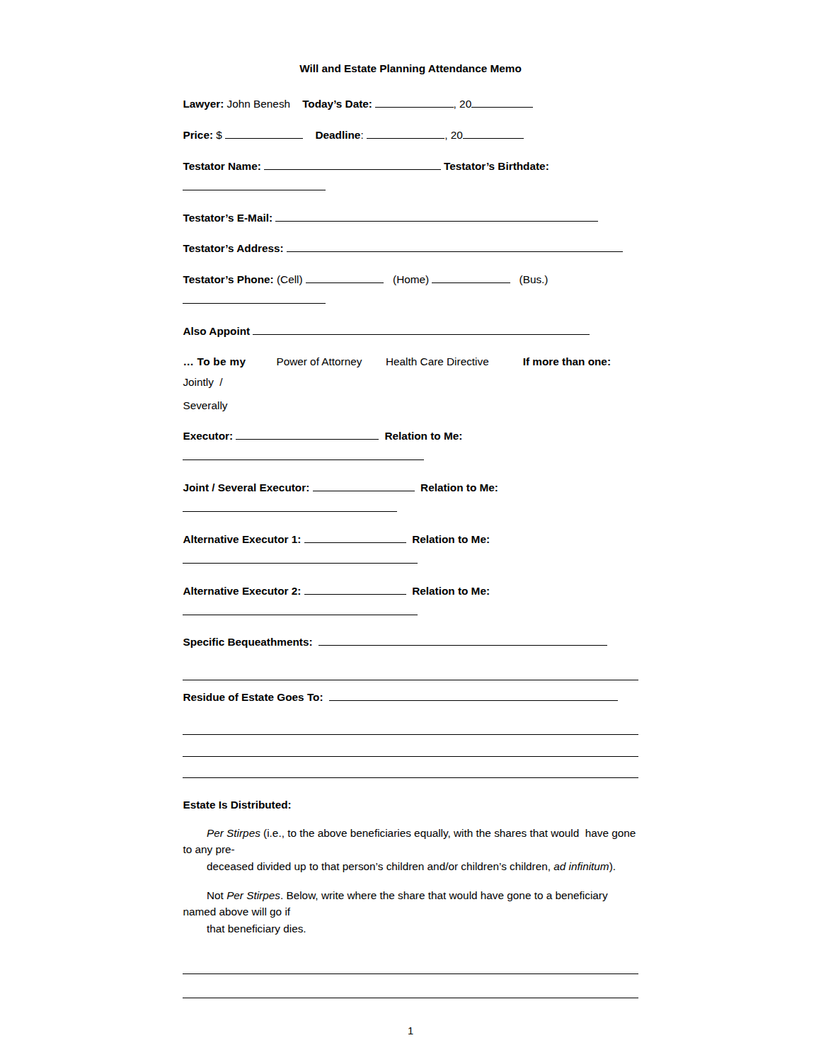Will and Estate Planning Attendance Memo
Lawyer: John Benesh Today’s Date: , 20
Price: $ Deadline: , 20
Testator Name: Testator’s Birthdate:
Testator’s E-Mail:
Testator’s Address:
Testator’s Phone: (Cell) (Home) (Bus.)
Also Appoint
… To be my Power of Attorney Health Care Directive If more than one: Jointly /
Severally
Executor: Relation to Me:
Joint / Several Executor: Relation to Me:
Alternative Executor 1: Relation to Me:
Alternative Executor 2: Relation to Me:
Specific Bequeathments:
Residue of Estate Goes To:
Estate Is Distributed:
Per Stirpes (i.e., to the above beneficiaries equally, with the shares that would have gone to any pre- deceased divided up to that person’s children and/or children’s children, ad infinitum).
Not Per Stirpes. Below, write where the share that would have gone to a beneficiary named above will go if that beneficiary dies.
1